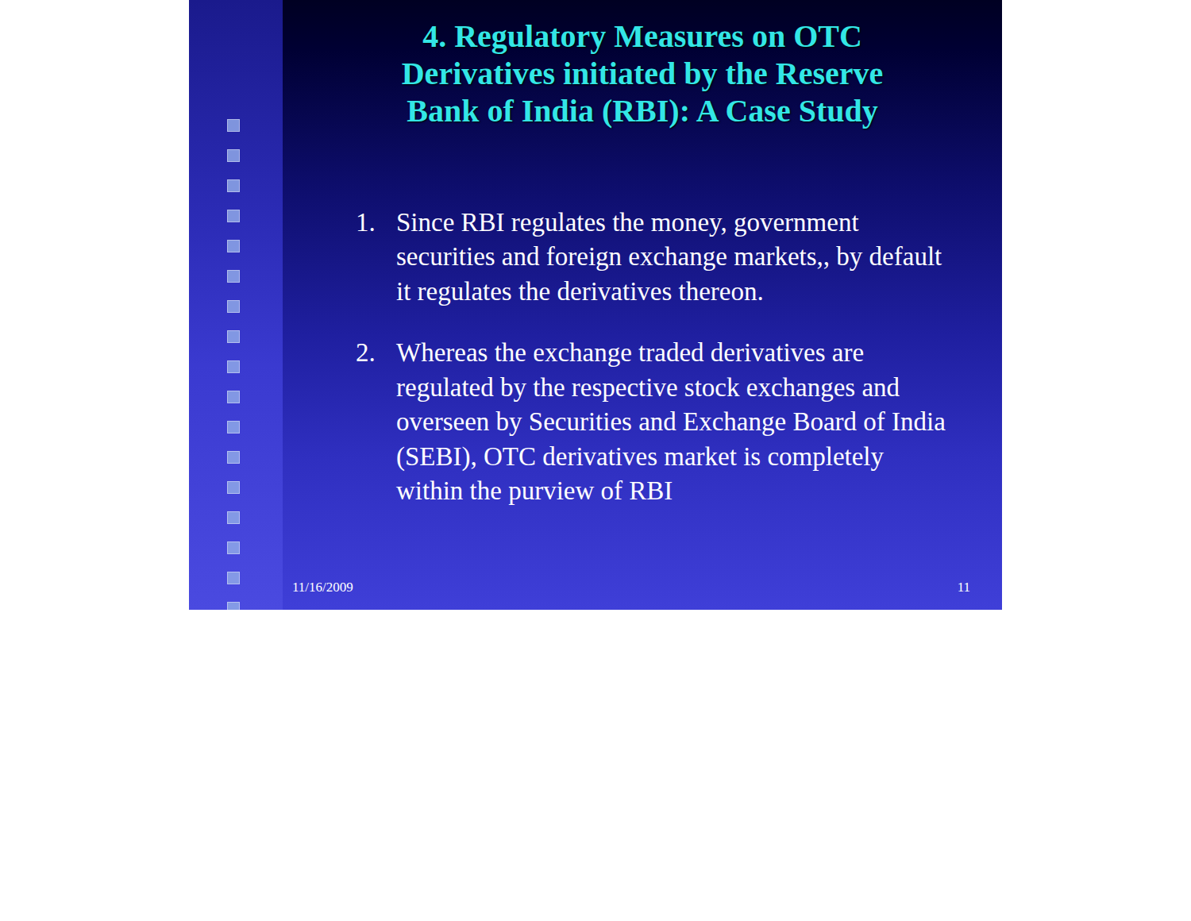4. Regulatory Measures on OTC
Derivatives initiated by the Reserve
Bank of India (RBI): A Case Study
Since RBI regulates the money, government securities and foreign exchange markets,, by default it regulates the derivatives thereon.
Whereas the exchange traded derivatives are regulated by the respective stock exchanges and overseen by Securities and Exchange Board of India (SEBI), OTC derivatives market is completely within the purview of RBI
11/16/2009 11